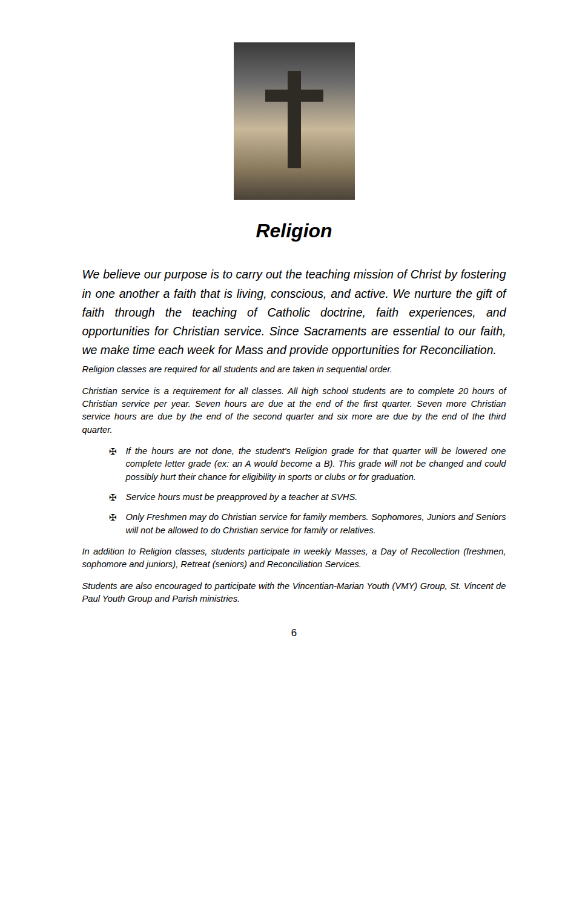Religion
We believe our purpose is to carry out the teaching mission of Christ by fostering in one another a faith that is living, conscious, and active. We nurture the gift of faith through the teaching of Catholic doctrine, faith experiences, and opportunities for Christian service. Since Sacraments are essential to our faith, we make time each week for Mass and provide opportunities for Reconciliation.
Religion classes are required for all students and are taken in sequential order.
Christian service is a requirement for all classes. All high school students are to complete 20 hours of Christian service per year. Seven hours are due at the end of the first quarter. Seven more Christian service hours are due by the end of the second quarter and six more are due by the end of the third quarter.
If the hours are not done, the student's Religion grade for that quarter will be lowered one complete letter grade (ex: an A would become a B). This grade will not be changed and could possibly hurt their chance for eligibility in sports or clubs or for graduation.
Service hours must be preapproved by a teacher at SVHS.
Only Freshmen may do Christian service for family members. Sophomores, Juniors and Seniors will not be allowed to do Christian service for family or relatives.
In addition to Religion classes, students participate in weekly Masses, a Day of Recollection (freshmen, sophomore and juniors), Retreat (seniors) and Reconciliation Services.
Students are also encouraged to participate with the Vincentian-Marian Youth (VMY) Group, St. Vincent de Paul Youth Group and Parish ministries.
6